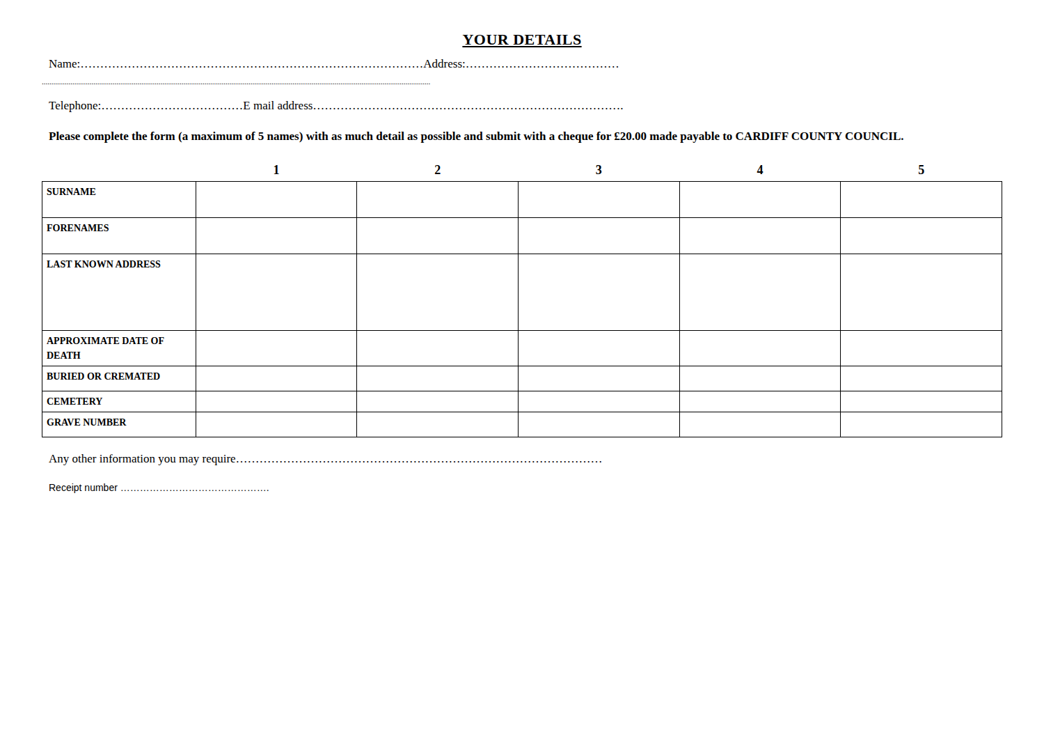YOUR DETAILS
Name:……………………………………………………………………………Address:…………………………………
...........................................................................................................................................................................................................
Telephone:………………………………E mail address…………………………………………………………………….
Please complete the form (a maximum of 5 names) with as much detail as possible and submit with a cheque for £20.00 made payable to CARDIFF COUNTY COUNCIL.
| | 1 | 2 | 3 | 4 | 5 |
| --- | --- | --- | --- | --- | --- |
| Surname | | | | | |
| Forenames | | | | | |
| Last known address | | | | | |
| Approximate date of death | | | | | |
| Buried or cremated | | | | | |
| Cemetery | | | | | |
| Grave number | | | | | |
Any other information you may require…………………………………………………………………………………
Receipt number ……………………………………….